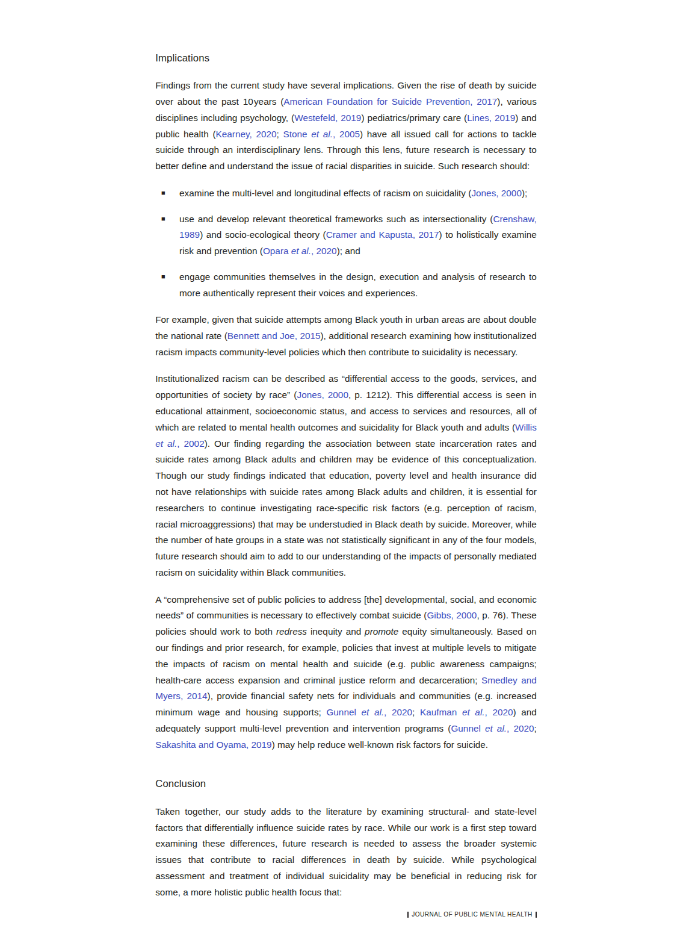Implications
Findings from the current study have several implications. Given the rise of death by suicide over about the past 10 years (American Foundation for Suicide Prevention, 2017), various disciplines including psychology, (Westefeld, 2019) pediatrics/primary care (Lines, 2019) and public health (Kearney, 2020; Stone et al., 2005) have all issued call for actions to tackle suicide through an interdisciplinary lens. Through this lens, future research is necessary to better define and understand the issue of racial disparities in suicide. Such research should:
examine the multi-level and longitudinal effects of racism on suicidality (Jones, 2000);
use and develop relevant theoretical frameworks such as intersectionality (Crenshaw, 1989) and socio-ecological theory (Cramer and Kapusta, 2017) to holistically examine risk and prevention (Opara et al., 2020); and
engage communities themselves in the design, execution and analysis of research to more authentically represent their voices and experiences.
For example, given that suicide attempts among Black youth in urban areas are about double the national rate (Bennett and Joe, 2015), additional research examining how institutionalized racism impacts community-level policies which then contribute to suicidality is necessary.
Institutionalized racism can be described as “differential access to the goods, services, and opportunities of society by race” (Jones, 2000, p. 1212). This differential access is seen in educational attainment, socioeconomic status, and access to services and resources, all of which are related to mental health outcomes and suicidality for Black youth and adults (Willis et al., 2002). Our finding regarding the association between state incarceration rates and suicide rates among Black adults and children may be evidence of this conceptualization. Though our study findings indicated that education, poverty level and health insurance did not have relationships with suicide rates among Black adults and children, it is essential for researchers to continue investigating race-specific risk factors (e.g. perception of racism, racial microaggressions) that may be understudied in Black death by suicide. Moreover, while the number of hate groups in a state was not statistically significant in any of the four models, future research should aim to add to our understanding of the impacts of personally mediated racism on suicidality within Black communities.
A “comprehensive set of public policies to address [the] developmental, social, and economic needs” of communities is necessary to effectively combat suicide (Gibbs, 2000, p. 76). These policies should work to both redress inequity and promote equity simultaneously. Based on our findings and prior research, for example, policies that invest at multiple levels to mitigate the impacts of racism on mental health and suicide (e.g. public awareness campaigns; health-care access expansion and criminal justice reform and decarceration; Smedley and Myers, 2014), provide financial safety nets for individuals and communities (e.g. increased minimum wage and housing supports; Gunnel et al., 2020; Kaufman et al., 2020) and adequately support multi-level prevention and intervention programs (Gunnel et al., 2020; Sakashita and Oyama, 2019) may help reduce well-known risk factors for suicide.
Conclusion
Taken together, our study adds to the literature by examining structural- and state-level factors that differentially influence suicide rates by race. While our work is a first step toward examining these differences, future research is needed to assess the broader systemic issues that contribute to racial differences in death by suicide. While psychological assessment and treatment of individual suicidality may be beneficial in reducing risk for some, a more holistic public health focus that:
JOURNAL OF PUBLIC MENTAL HEALTH